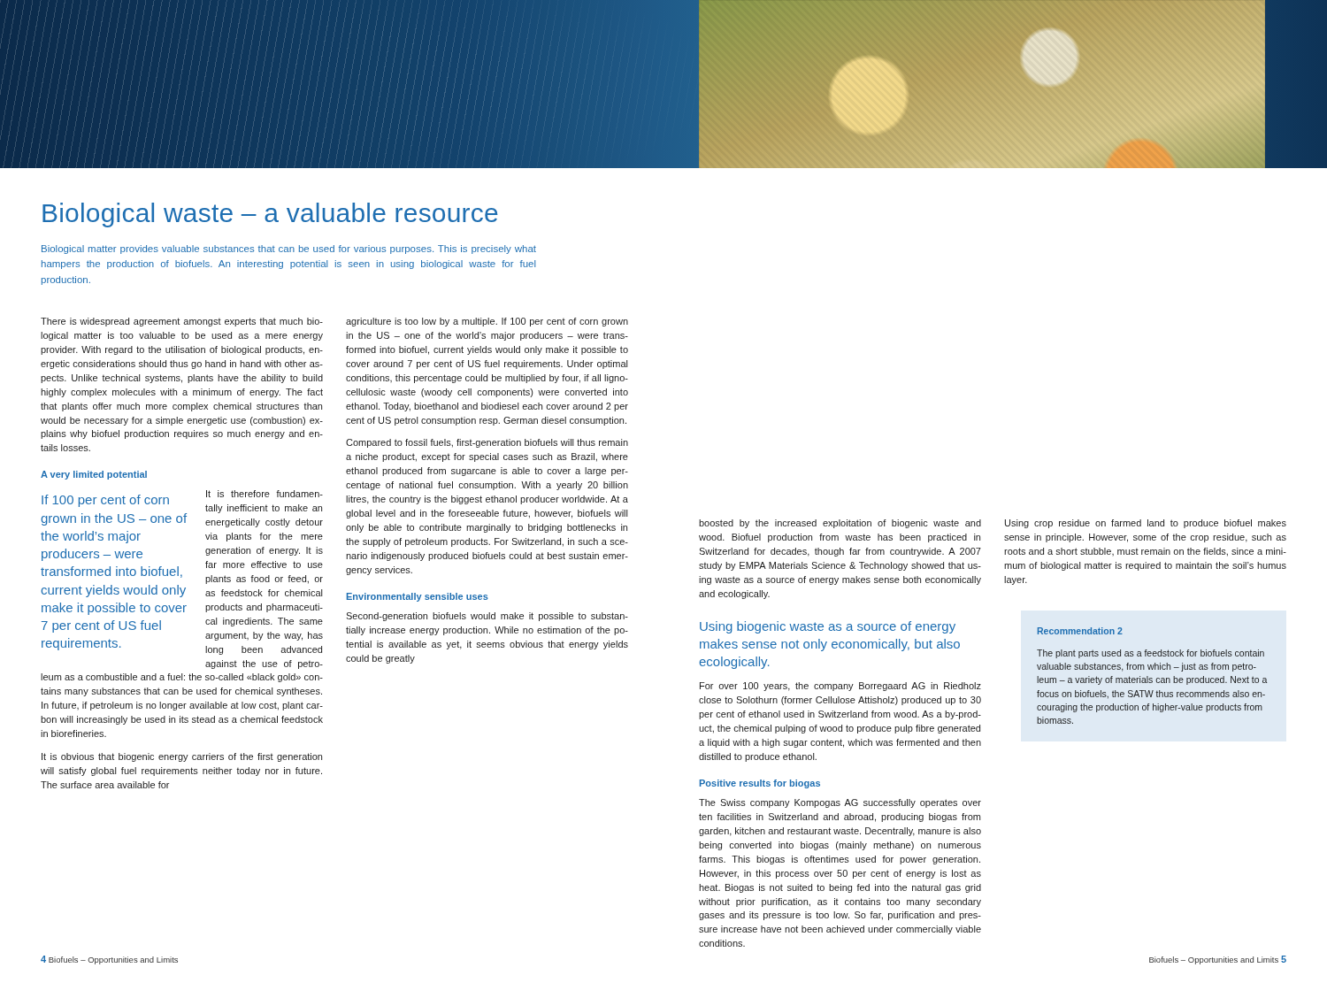Biological waste – a valuable resource
Biological matter provides valuable substances that can be used for various purposes. This is precisely what hampers the production of biofuels. An interesting potential is seen in using biological waste for fuel production.
There is widespread agreement amongst experts that much biological matter is too valuable to be used as a mere energy provider. With regard to the utilisation of biological products, energetic considerations should thus go hand in hand with other aspects. Unlike technical systems, plants have the ability to build highly complex molecules with a minimum of energy. The fact that plants offer much more complex chemical structures than would be necessary for a simple energetic use (combustion) explains why biofuel production requires so much energy and entails losses.
A very limited potential
If 100 per cent of corn grown in the US – one of the world’s major producers – were transformed into biofuel, current yields would only make it possible to cover 7 per cent of US fuel requirements.
It is therefore fundamentally inefficient to make an energetically costly detour via plants for the mere generation of energy. It is far more effective to use plants as food or feed, or as feedstock for chemical products and pharmaceutical ingredients. The same argument, by the way, has long been advanced against the use of petroleum as a combustible and a fuel: the so-called «black gold» contains many substances that can be used for chemical syntheses. In future, if petroleum is no longer available at low cost, plant carbon will increasingly be used in its stead as a chemical feedstock in biorefineries.
It is obvious that biogenic energy carriers of the first generation will satisfy global fuel requirements neither today nor in future. The surface area available for
agriculture is too low by a multiple. If 100 per cent of corn grown in the US – one of the world’s major producers – were transformed into biofuel, current yields would only make it possible to cover around 7 per cent of US fuel requirements. Under optimal conditions, this percentage could be multiplied by four, if all lignocellulosic waste (woody cell components) were converted into ethanol. Today, bioethanol and biodiesel each cover around 2 per cent of US petrol consumption resp. German diesel consumption.
Compared to fossil fuels, first-generation biofuels will thus remain a niche product, except for special cases such as Brazil, where ethanol produced from sugarcane is able to cover a large percentage of national fuel consumption. With a yearly 20 billion litres, the country is the biggest ethanol producer worldwide. At a global level and in the foreseeable future, however, biofuels will only be able to contribute marginally to bridging bottlenecks in the supply of petroleum products. For Switzerland, in such a scenario indigenously produced biofuels could at best sustain emergency services.
Environmentally sensible uses
Second-generation biofuels would make it possible to substantially increase energy production. While no estimation of the potential is available as yet, it seems obvious that energy yields could be greatly
4 Biofuels – Opportunities and Limits
boosted by the increased exploitation of biogenic waste and wood. Biofuel production from waste has been practiced in Switzerland for decades, though far from countrywide. A 2007 study by EMPA Materials Science & Technology showed that using waste as a source of energy makes sense both economically and ecologically.
Using biogenic waste as a source of energy makes sense not only economically, but also ecologically.
For over 100 years, the company Borregaard AG in Riedholz close to Solothurn (former Cellulose Attisholz) produced up to 30 per cent of ethanol used in Switzerland from wood. As a by-product, the chemical pulping of wood to produce pulp fibre generated a liquid with a high sugar content, which was fermented and then distilled to produce ethanol.
Positive results for biogas
The Swiss company Kompogas AG successfully operates over ten facilities in Switzerland and abroad, producing biogas from garden, kitchen and restaurant waste. Decentrally, manure is also being converted into biogas (mainly methane) on numerous farms. This biogas is oftentimes used for power generation. However, in this process over 50 per cent of energy is lost as heat. Biogas is not suited to being fed into the natural gas grid without prior purification, as it contains too many secondary gases and its pressure is too low. So far, purification and pressure increase have not been achieved under commercially viable conditions.
Using crop residue on farmed land to produce biofuel makes sense in principle. However, some of the crop residue, such as roots and a short stubble, must remain on the fields, since a minimum of biological matter is required to maintain the soil’s humus layer.
Recommendation 2
The plant parts used as a feedstock for biofuels contain valuable substances, from which – just as from petroleum – a variety of materials can be produced. Next to a focus on biofuels, the SATW thus recommends also encouraging the production of higher-value products from biomass.
Biofuels – Opportunities and Limits 5